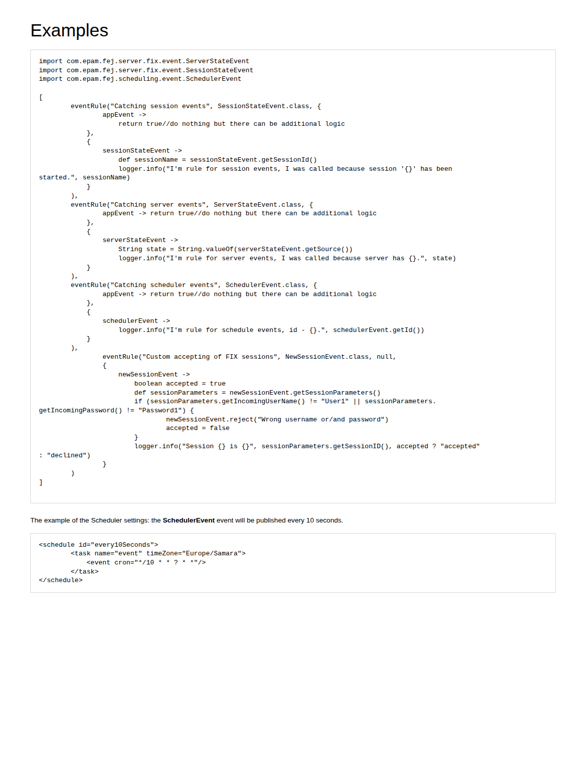Examples
import com.epam.fej.server.fix.event.ServerStateEvent
import com.epam.fej.server.fix.event.SessionStateEvent
import com.epam.fej.scheduling.event.SchedulerEvent

[
        eventRule("Catching session events", SessionStateEvent.class, {
                appEvent ->
                    return true//do nothing but there can be additional logic
            },
            {
                sessionStateEvent ->
                    def sessionName = sessionStateEvent.getSessionId()
                    logger.info("I'm rule for session events, I was called because session '{}' has been
started.", sessionName)
            }
        ),
        eventRule("Catching server events", ServerStateEvent.class, {
                appEvent -> return true//do nothing but there can be additional logic
            },
            {
                serverStateEvent ->
                    String state = String.valueOf(serverStateEvent.getSource())
                    logger.info("I'm rule for server events, I was called because server has {}.", state)
            }
        ),
        eventRule("Catching scheduler events", SchedulerEvent.class, {
                appEvent -> return true//do nothing but there can be additional logic
            },
            {
                schedulerEvent ->
                    logger.info("I'm rule for schedule events, id - {}.", schedulerEvent.getId())
            }
        ),
                eventRule("Custom accepting of FIX sessions", NewSessionEvent.class, null,
                {
                    newSessionEvent ->
                        boolean accepted = true
                        def sessionParameters = newSessionEvent.getSessionParameters()
                        if (sessionParameters.getIncomingUserName() != "User1" || sessionParameters.
getIncomingPassword() != "Password1") {
                                newSessionEvent.reject("Wrong username or/and password")
                                accepted = false
                        }
                        logger.info("Session {} is {}", sessionParameters.getSessionID(), accepted ? "accepted"
: "declined")
                }
        )
]
The example of the Scheduler settings: the SchedulerEvent event will be published every 10 seconds.
<schedule id="every10Seconds">
        <task name="event" timeZone="Europe/Samara">
            <event cron="*/10 * * ? * *"/>
        </task>
</schedule>